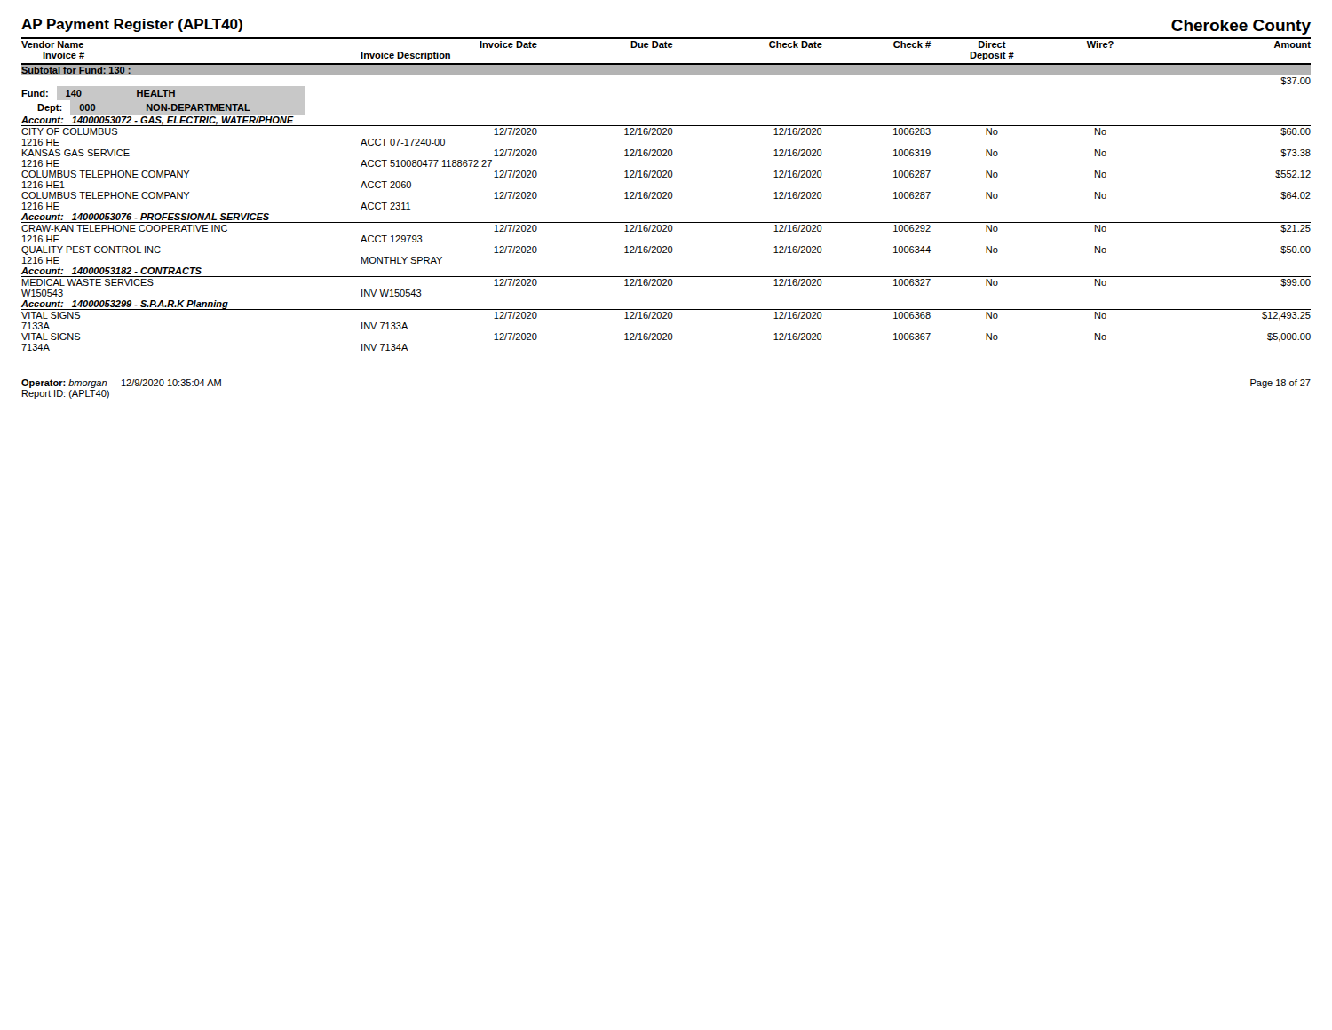AP Payment Register (APLT40)
Cherokee County
| Vendor Name | Invoice Date | Due Date | Check Date | Check # | Direct | Wire? | Amount |
| --- | --- | --- | --- | --- | --- | --- | --- |
| Invoice # | Invoice Description | Deposit # | | |
| Subtotal for Fund: 130 : |
| | $37.00 |
| Fund: 140 HEALTH |
| Dept: 000 NON-DEPARTMENTAL |
| Account: 14000053072 - GAS, ELECTRIC, WATER/PHONE |
| CITY OF COLUMBUS | 12/7/2020 | 12/16/2020 | 12/16/2020 | 1006283 | No | No | $60.00 |
| 1216 HE | ACCT 07-17240-00 | |
| KANSAS GAS SERVICE | 12/7/2020 | 12/16/2020 | 12/16/2020 | 1006319 | No | No | $73.38 |
| 1216 HE | ACCT 510080477 1188672 27 | |
| COLUMBUS TELEPHONE COMPANY | 12/7/2020 | 12/16/2020 | 12/16/2020 | 1006287 | No | No | $552.12 |
| 1216 HE1 | ACCT 2060 | |
| COLUMBUS TELEPHONE COMPANY | 12/7/2020 | 12/16/2020 | 12/16/2020 | 1006287 | No | No | $64.02 |
| 1216 HE | ACCT 2311 | |
| Account: 14000053076 - PROFESSIONAL SERVICES |
| CRAW-KAN TELEPHONE COOPERATIVE INC | 12/7/2020 | 12/16/2020 | 12/16/2020 | 1006292 | No | No | $21.25 |
| 1216 HE | ACCT 129793 | |
| QUALITY PEST CONTROL INC | 12/7/2020 | 12/16/2020 | 12/16/2020 | 1006344 | No | No | $50.00 |
| 1216 HE | MONTHLY SPRAY | |
| Account: 14000053182 - CONTRACTS |
| MEDICAL WASTE SERVICES | 12/7/2020 | 12/16/2020 | 12/16/2020 | 1006327 | No | No | $99.00 |
| W150543 | INV W150543 | |
| Account: 14000053299 - S.P.A.R.K Planning |
| VITAL SIGNS | 12/7/2020 | 12/16/2020 | 12/16/2020 | 1006368 | No | No | $12,493.25 |
| 7133A | INV 7133A | |
| VITAL SIGNS | 12/7/2020 | 12/16/2020 | 12/16/2020 | 1006367 | No | No | $5,000.00 |
| 7134A | INV 7134A | |
Operator: bmorgan 12/9/2020 10:35:04 AM
Report ID: (APLT40)
Page 18 of 27